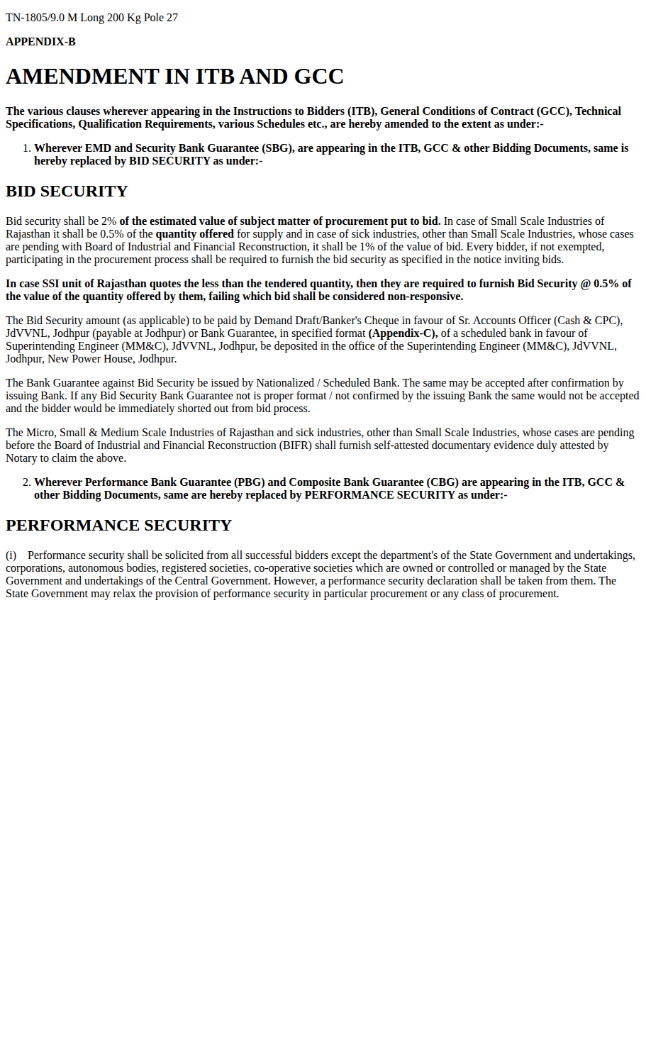TN-1805/9.0 M Long 200 Kg Pole 27
APPENDIX-B
AMENDMENT IN ITB AND GCC
The various clauses wherever appearing in the Instructions to Bidders (ITB), General Conditions of Contract (GCC), Technical Specifications, Qualification Requirements, various Schedules etc., are hereby amended to the extent as under:-
Wherever EMD and Security Bank Guarantee (SBG), are appearing in the ITB, GCC & other Bidding Documents, same is hereby replaced by BID SECURITY as under:-
BID SECURITY
Bid security shall be 2% of the estimated value of subject matter of procurement put to bid. In case of Small Scale Industries of Rajasthan it shall be 0.5% of the quantity offered for supply and in case of sick industries, other than Small Scale Industries, whose cases are pending with Board of Industrial and Financial Reconstruction, it shall be 1% of the value of bid. Every bidder, if not exempted, participating in the procurement process shall be required to furnish the bid security as specified in the notice inviting bids.
In case SSI unit of Rajasthan quotes the less than the tendered quantity, then they are required to furnish Bid Security @ 0.5% of the value of the quantity offered by them, failing which bid shall be considered non-responsive.
The Bid Security amount (as applicable) to be paid by Demand Draft/Banker's Cheque in favour of Sr. Accounts Officer (Cash & CPC), JdVVNL, Jodhpur (payable at Jodhpur) or Bank Guarantee, in specified format (Appendix-C), of a scheduled bank in favour of Superintending Engineer (MM&C), JdVVNL, Jodhpur, be deposited in the office of the Superintending Engineer (MM&C), JdVVNL, Jodhpur, New Power House, Jodhpur.
The Bank Guarantee against Bid Security be issued by Nationalized / Scheduled Bank. The same may be accepted after confirmation by issuing Bank. If any Bid Security Bank Guarantee not is proper format / not confirmed by the issuing Bank the same would not be accepted and the bidder would be immediately shorted out from bid process.
The Micro, Small & Medium Scale Industries of Rajasthan and sick industries, other than Small Scale Industries, whose cases are pending before the Board of Industrial and Financial Reconstruction (BIFR) shall furnish self-attested documentary evidence duly attested by Notary to claim the above.
Wherever Performance Bank Guarantee (PBG) and Composite Bank Guarantee (CBG) are appearing in the ITB, GCC & other Bidding Documents, same are hereby replaced by PERFORMANCE SECURITY as under:-
PERFORMANCE SECURITY
(i) Performance security shall be solicited from all successful bidders except the department's of the State Government and undertakings, corporations, autonomous bodies, registered societies, co-operative societies which are owned or controlled or managed by the State Government and undertakings of the Central Government. However, a performance security declaration shall be taken from them. The State Government may relax the provision of performance security in particular procurement or any class of procurement.